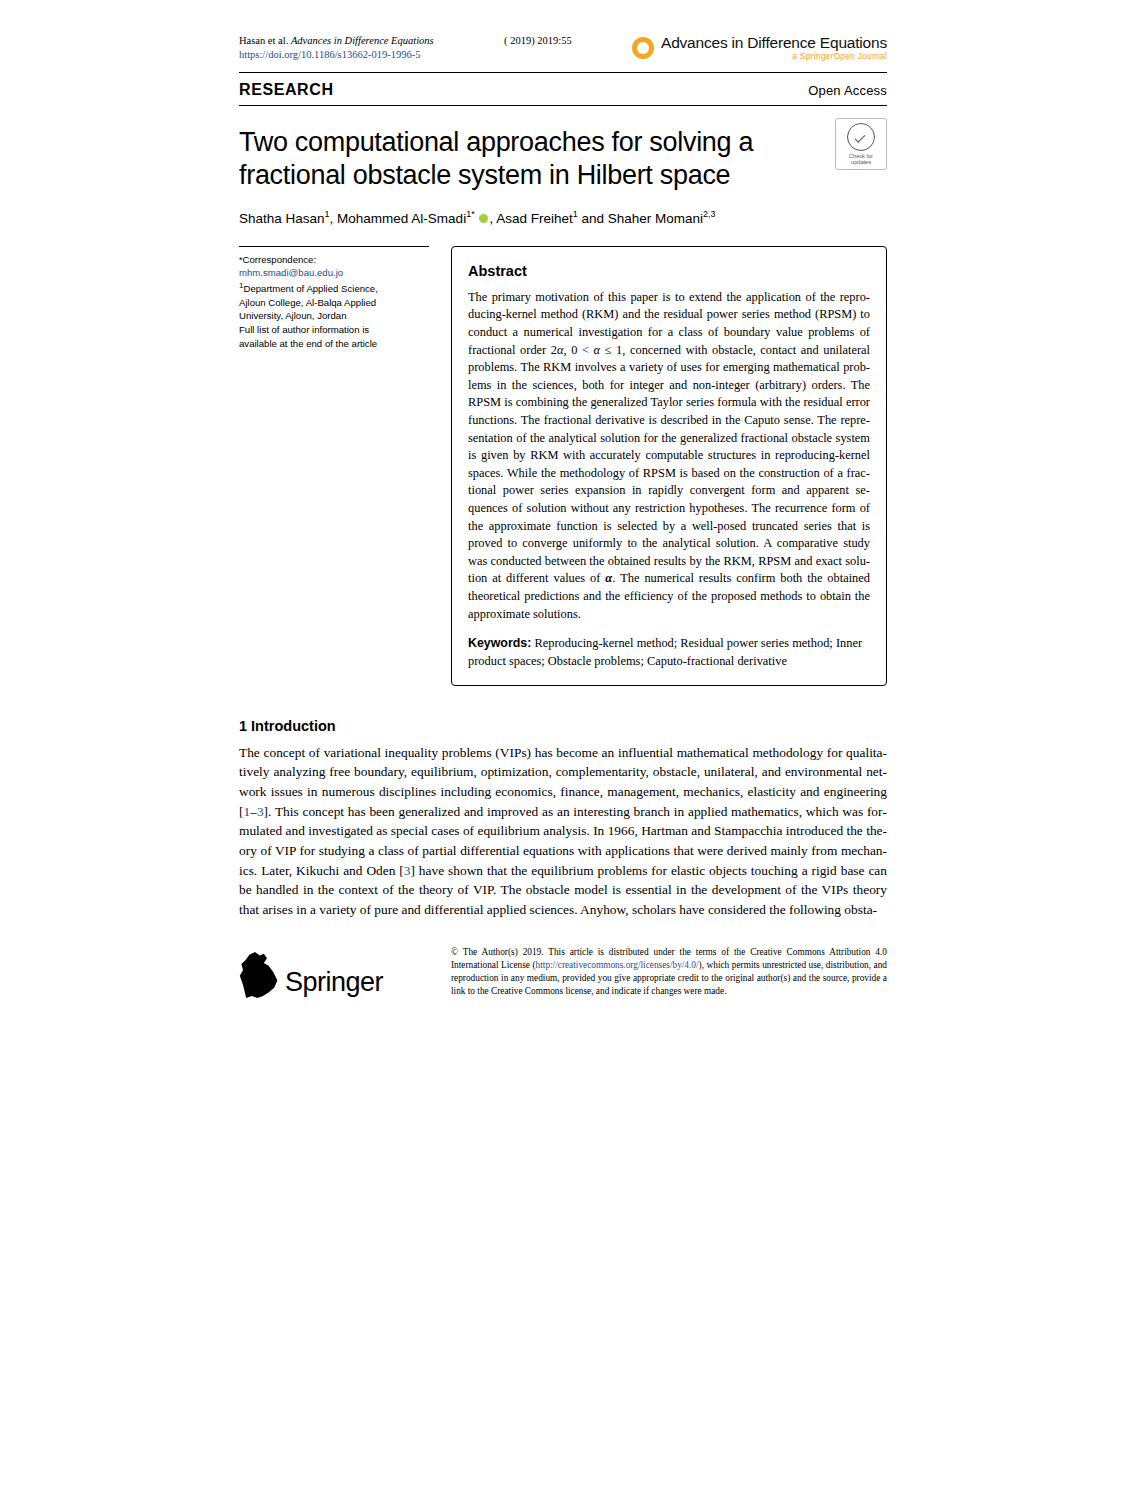Hasan et al. Advances in Difference Equations
https://doi.org/10.1186/s13662-019-1996-5
( 2019) 2019:55
Advances in Difference Equations
a SpringerOpen Journal
RESEARCH
Open Access
Check for
updates
Two computational approaches for solving a
fractional obstacle system in Hilbert space
Shatha Hasan1, Mohammed Al-Smadi1* , Asad Freihet1 and Shaher Momani2,3
*Correspondence:
mhm.smadi@bau.edu.jo
1Department of Applied Science,
Ajloun College, Al-Balqa Applied
University, Ajloun, Jordan
Full list of author information is
available at the end of the article
Abstract
The primary motivation of this paper is to extend the application of the reproducing-kernel method (RKM) and the residual power series method (RPSM) to conduct a numerical investigation for a class of boundary value problems of fractional order 2α, 0 < α ≤ 1, concerned with obstacle, contact and unilateral problems. The RKM involves a variety of uses for emerging mathematical problems in the sciences, both for integer and non-integer (arbitrary) orders. The RPSM is combining the generalized Taylor series formula with the residual error functions. The fractional derivative is described in the Caputo sense. The representation of the analytical solution for the generalized fractional obstacle system is given by RKM with accurately computable structures in reproducing-kernel spaces. While the methodology of RPSM is based on the construction of a fractional power series expansion in rapidly convergent form and apparent sequences of solution without any restriction hypotheses. The recurrence form of the approximate function is selected by a well-posed truncated series that is proved to converge uniformly to the analytical solution. A comparative study was conducted between the obtained results by the RKM, RPSM and exact solution at different values of α. The numerical results confirm both the obtained theoretical predictions and the efficiency of the proposed methods to obtain the approximate solutions.
Keywords: Reproducing-kernel method; Residual power series method; Inner product spaces; Obstacle problems; Caputo-fractional derivative
1 Introduction
The concept of variational inequality problems (VIPs) has become an influential mathematical methodology for qualitatively analyzing free boundary, equilibrium, optimization, complementarity, obstacle, unilateral, and environmental network issues in numerous disciplines including economics, finance, management, mechanics, elasticity and engineering [1–3]. This concept has been generalized and improved as an interesting branch in applied mathematics, which was formulated and investigated as special cases of equilibrium analysis. In 1966, Hartman and Stampacchia introduced the theory of VIP for studying a class of partial differential equations with applications that were derived mainly from mechanics. Later, Kikuchi and Oden [3] have shown that the equilibrium problems for elastic objects touching a rigid base can be handled in the context of the theory of VIP. The obstacle model is essential in the development of the VIPs theory that arises in a variety of pure and differential applied sciences. Anyhow, scholars have considered the following obsta-
Springer
© The Author(s) 2019. This article is distributed under the terms of the Creative Commons Attribution 4.0 International License (http://creativecommons.org/licenses/by/4.0/), which permits unrestricted use, distribution, and reproduction in any medium, provided you give appropriate credit to the original author(s) and the source, provide a link to the Creative Commons license, and indicate if changes were made.